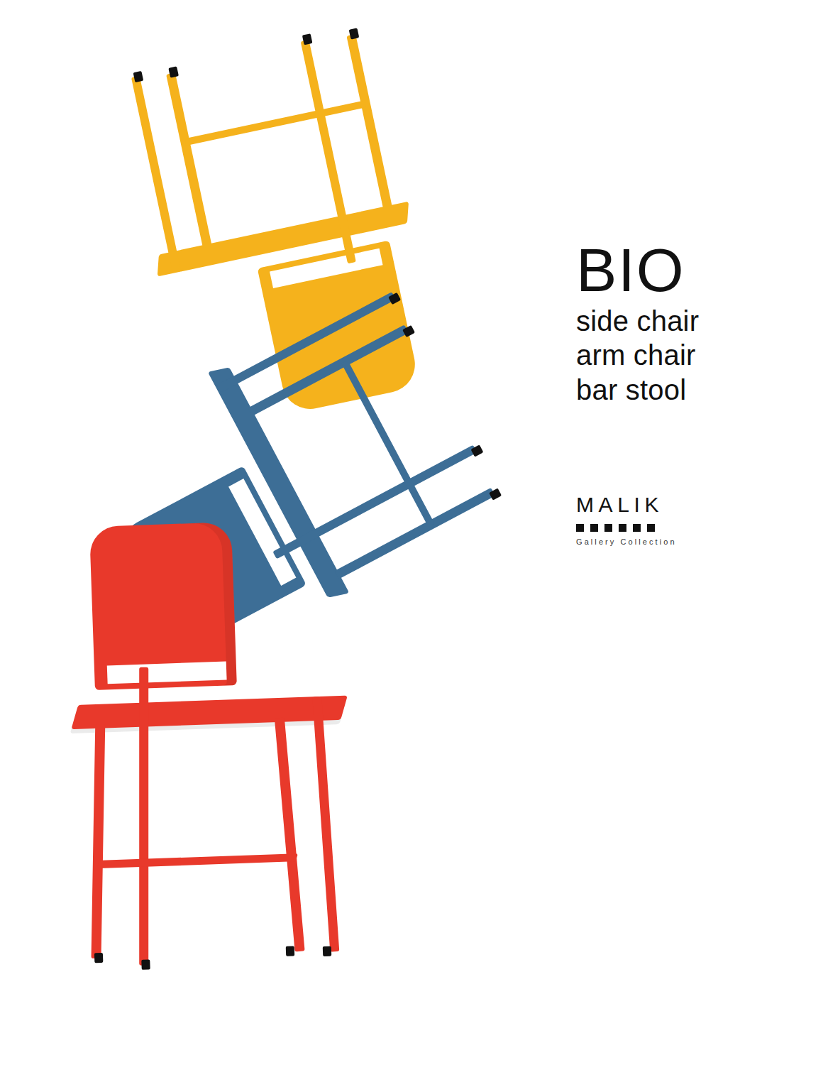BIO
side chair
arm chair
bar stool
MALIK
Gallery Collection